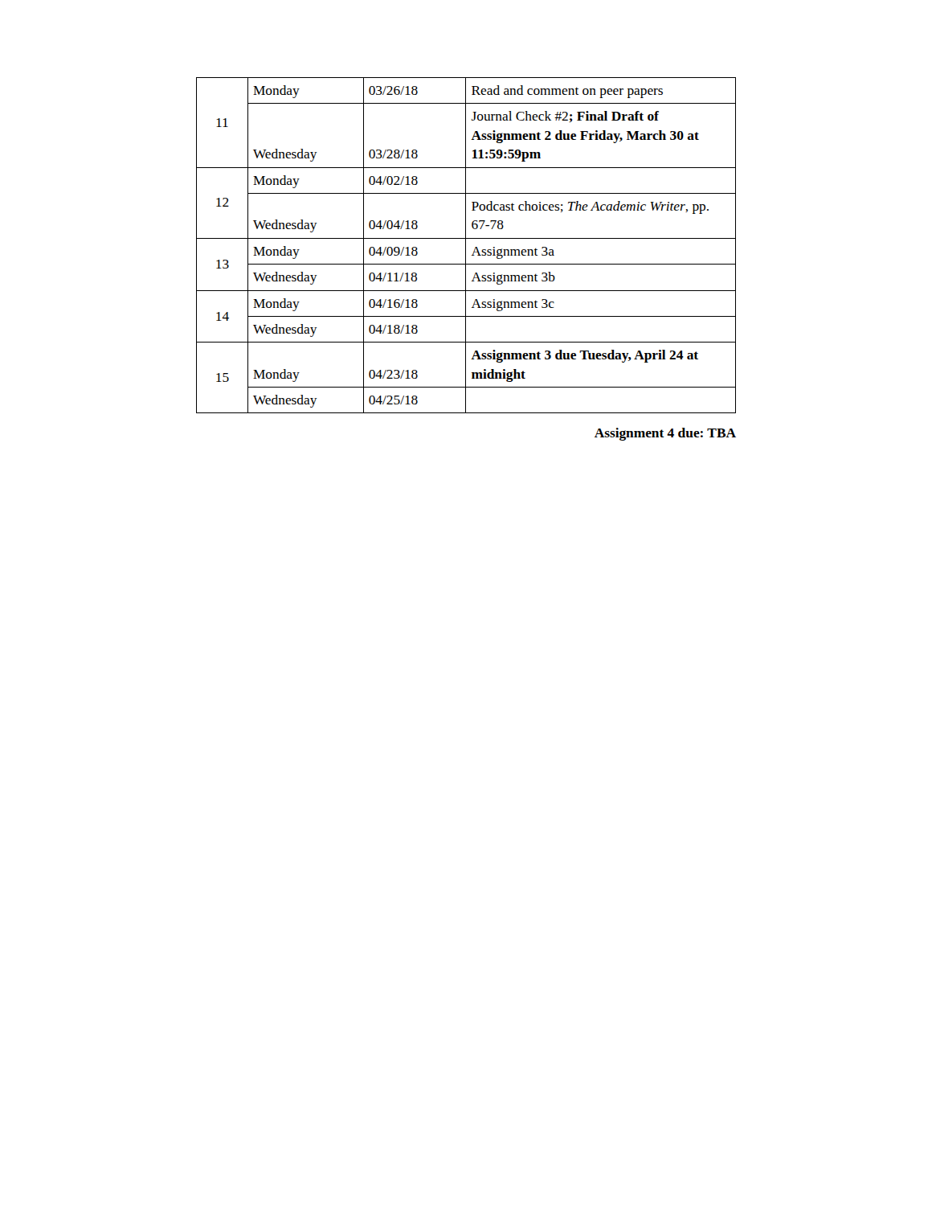| 11 | Monday | 03/26/18 | Read and comment on peer papers |
| Wednesday | 03/28/18 | Journal Check #2 ; Final Draft of Assignment 2 due Friday, March 30 at 11:59:59pm |
| 12 | Monday | 04/02/18 | |
| Wednesday | 04/04/18 | Podcast choices; The Academic Writer , pp. 67-78 |
| 13 | Monday | 04/09/18 | Assignment 3a |
| Wednesday | 04/11/18 | Assignment 3b |
| 14 | Monday | 04/16/18 | Assignment 3c |
| Wednesday | 04/18/18 | |
| 15 | Monday | 04/23/18 | Assignment 3 due Tuesday, April 24 at midnight |
| Wednesday | 04/25/18 | |
Assignment 4 due: TBA